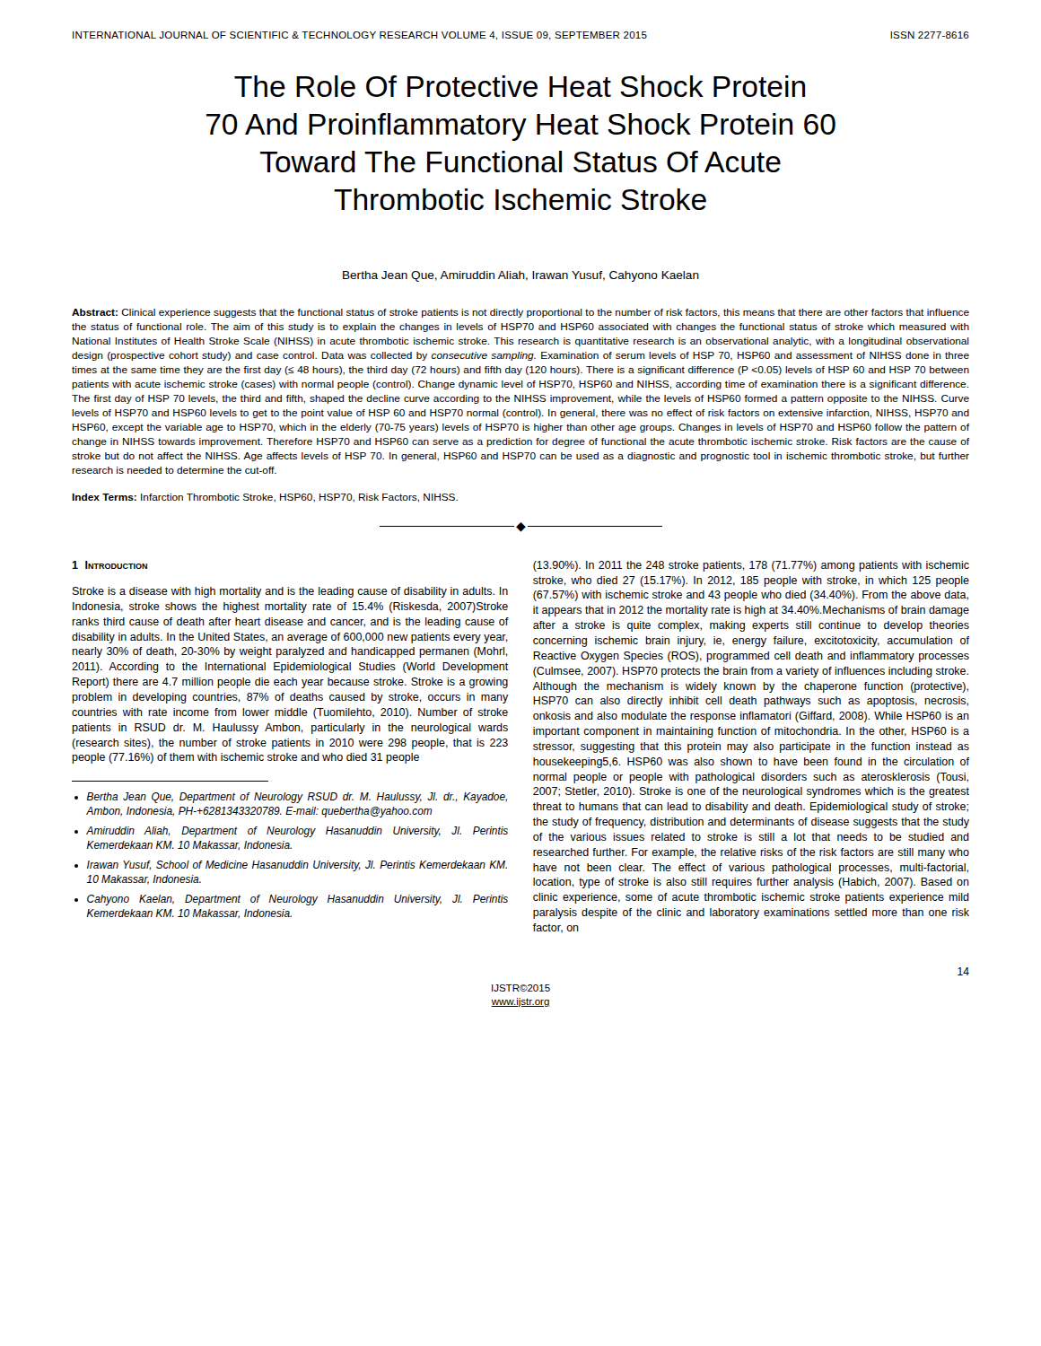INTERNATIONAL JOURNAL OF SCIENTIFIC & TECHNOLOGY RESEARCH VOLUME 4, ISSUE 09, SEPTEMBER 2015
ISSN 2277-8616
The Role Of Protective Heat Shock Protein
70 And Proinflammatory Heat Shock Protein 60
Toward The Functional Status Of Acute
Thrombotic Ischemic Stroke
Bertha Jean Que, Amiruddin Aliah, Irawan Yusuf, Cahyono Kaelan
Abstract: Clinical experience suggests that the functional status of stroke patients is not directly proportional to the number of risk factors, this means that there are other factors that influence the status of functional role. The aim of this study is to explain the changes in levels of HSP70 and HSP60 associated with changes the functional status of stroke which measured with National Institutes of Health Stroke Scale (NIHSS) in acute thrombotic ischemic stroke. This research is quantitative research is an observational analytic, with a longitudinal observational design (prospective cohort study) and case control. Data was collected by consecutive sampling. Examination of serum levels of HSP 70, HSP60 and assessment of NIHSS done in three times at the same time they are the first day (≤ 48 hours), the third day (72 hours) and fifth day (120 hours). There is a significant difference (P <0.05) levels of HSP 60 and HSP 70 between patients with acute ischemic stroke (cases) with normal people (control). Change dynamic level of HSP70, HSP60 and NIHSS, according time of examination there is a significant difference. The first day of HSP 70 levels, the third and fifth, shaped the decline curve according to the NIHSS improvement, while the levels of HSP60 formed a pattern opposite to the NIHSS. Curve levels of HSP70 and HSP60 levels to get to the point value of HSP 60 and HSP70 normal (control). In general, there was no effect of risk factors on extensive infarction, NIHSS, HSP70 and HSP60, except the variable age to HSP70, which in the elderly (70-75 years) levels of HSP70 is higher than other age groups. Changes in levels of HSP70 and HSP60 follow the pattern of change in NIHSS towards improvement. Therefore HSP70 and HSP60 can serve as a prediction for degree of functional the acute thrombotic ischemic stroke. Risk factors are the cause of stroke but do not affect the NIHSS. Age affects levels of HSP 70. In general, HSP60 and HSP70 can be used as a diagnostic and prognostic tool in ischemic thrombotic stroke, but further research is needed to determine the cut-off.
Index Terms: Infarction Thrombotic Stroke, HSP60, HSP70, Risk Factors, NIHSS.
◆
1 Introduction
Stroke is a disease with high mortality and is the leading cause of disability in adults. In Indonesia, stroke shows the highest mortality rate of 15.4% (Riskesda, 2007)Stroke ranks third cause of death after heart disease and cancer, and is the leading cause of disability in adults. In the United States, an average of 600,000 new patients every year, nearly 30% of death, 20-30% by weight paralyzed and handicapped permanen (Mohrl, 2011). According to the International Epidemiological Studies (World Development Report) there are 4.7 million people die each year because stroke. Stroke is a growing problem in developing countries, 87% of deaths caused by stroke, occurs in many countries with rate income from lower middle (Tuomilehto, 2010). Number of stroke patients in RSUD dr. M. Haulussy Ambon, particularly in the neurological wards (research sites), the number of stroke patients in 2010 were 298 people, that is 223 people (77.16%) of them with ischemic stroke and who died 31 people
Bertha Jean Que, Department of Neurology RSUD dr. M. Haulussy, Jl. dr., Kayadoe, Ambon, Indonesia, PH-+6281343320789. E-mail: quebertha@yahoo.com
Amiruddin Aliah, Department of Neurology Hasanuddin University, Jl. Perintis Kemerdekaan KM. 10 Makassar, Indonesia.
Irawan Yusuf, School of Medicine Hasanuddin University, Jl. Perintis Kemerdekaan KM. 10 Makassar, Indonesia.
Cahyono Kaelan, Department of Neurology Hasanuddin University, Jl. Perintis Kemerdekaan KM. 10 Makassar, Indonesia.
(13.90%). In 2011 the 248 stroke patients, 178 (71.77%) among patients with ischemic stroke, who died 27 (15.17%). In 2012, 185 people with stroke, in which 125 people (67.57%) with ischemic stroke and 43 people who died (34.40%). From the above data, it appears that in 2012 the mortality rate is high at 34.40%.Mechanisms of brain damage after a stroke is quite complex, making experts still continue to develop theories concerning ischemic brain injury, ie, energy failure, excitotoxicity, accumulation of Reactive Oxygen Species (ROS), programmed cell death and inflammatory processes (Culmsee, 2007). HSP70 protects the brain from a variety of influences including stroke. Although the mechanism is widely known by the chaperone function (protective), HSP70 can also directly inhibit cell death pathways such as apoptosis, necrosis, onkosis and also modulate the response inflamatori (Giffard, 2008). While HSP60 is an important component in maintaining function of mitochondria. In the other, HSP60 is a stressor, suggesting that this protein may also participate in the function instead as housekeeping5,6. HSP60 was also shown to have been found in the circulation of normal people or people with pathological disorders such as aterosklerosis (Tousi, 2007; Stetler, 2010). Stroke is one of the neurological syndromes which is the greatest threat to humans that can lead to disability and death. Epidemiological study of stroke; the study of frequency, distribution and determinants of disease suggests that the study of the various issues related to stroke is still a lot that needs to be studied and researched further. For example, the relative risks of the risk factors are still many who have not been clear. The effect of various pathological processes, multi-factorial, location, type of stroke is also still requires further analysis (Habich, 2007). Based on clinic experience, some of acute thrombotic ischemic stroke patients experience mild paralysis despite of the clinic and laboratory examinations settled more than one risk factor, on
14
IJSTR©2015
www.ijstr.org